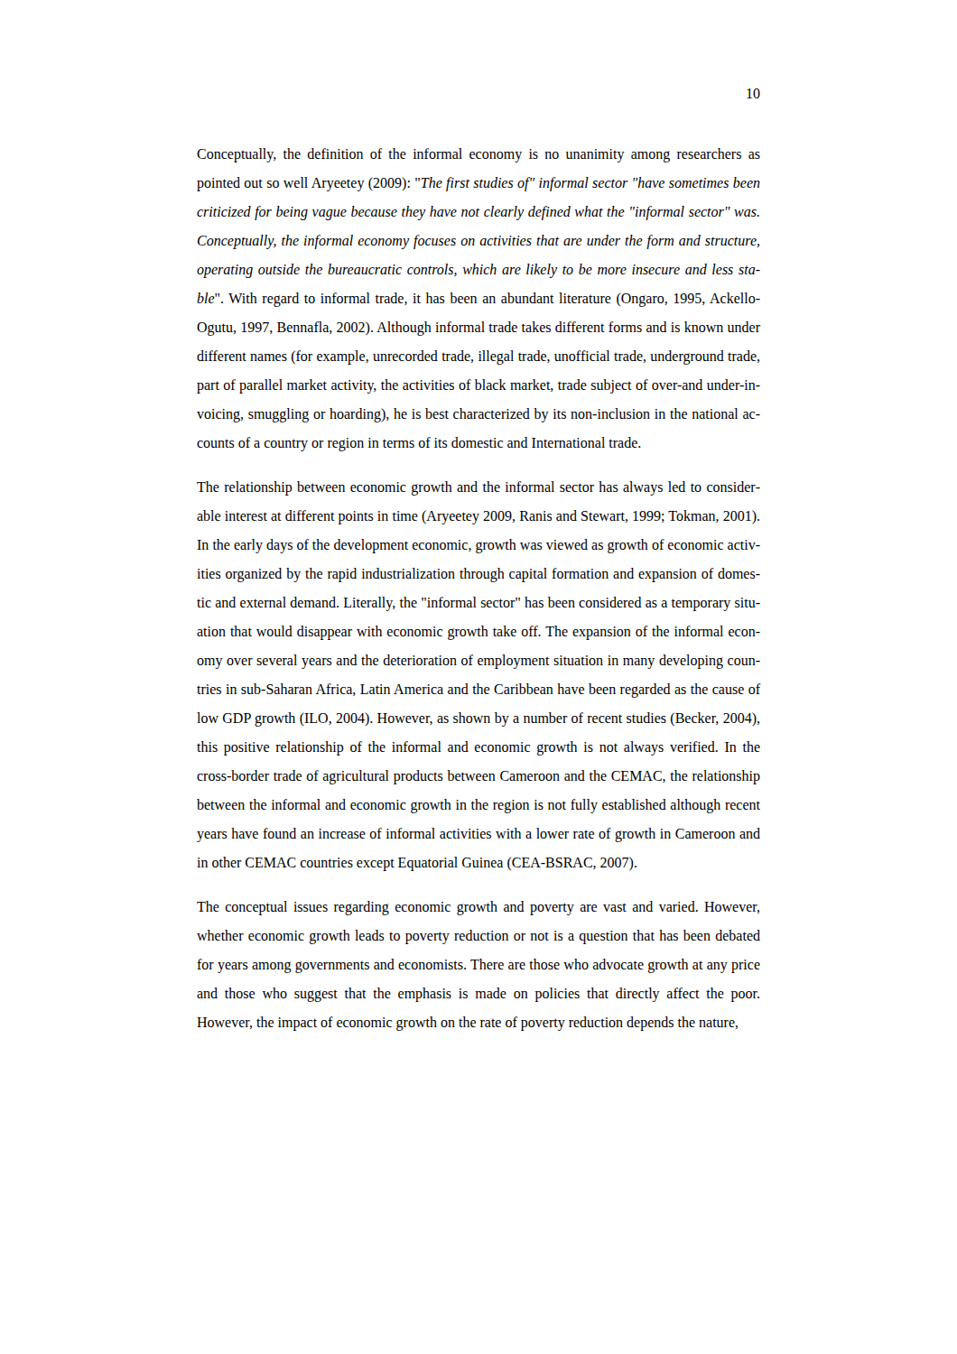10
Conceptually, the definition of the informal economy is no unanimity among researchers as pointed out so well Aryeetey (2009): "The first studies of" informal sector "have sometimes been criticized for being vague because they have not clearly defined what the "informal sector" was. Conceptually, the informal economy focuses on activities that are under the form and structure, operating outside the bureaucratic controls, which are likely to be more insecure and less stable". With regard to informal trade, it has been an abundant literature (Ongaro, 1995, Ackello-Ogutu, 1997, Bennafla, 2002). Although informal trade takes different forms and is known under different names (for example, unrecorded trade, illegal trade, unofficial trade, underground trade, part of parallel market activity, the activities of black market, trade subject of over-and under-invoicing, smuggling or hoarding), he is best characterized by its non-inclusion in the national accounts of a country or region in terms of its domestic and International trade.
The relationship between economic growth and the informal sector has always led to considerable interest at different points in time (Aryeetey 2009, Ranis and Stewart, 1999; Tokman, 2001). In the early days of the development economic, growth was viewed as growth of economic activities organized by the rapid industrialization through capital formation and expansion of domestic and external demand. Literally, the "informal sector" has been considered as a temporary situation that would disappear with economic growth take off. The expansion of the informal economy over several years and the deterioration of employment situation in many developing countries in sub-Saharan Africa, Latin America and the Caribbean have been regarded as the cause of low GDP growth (ILO, 2004). However, as shown by a number of recent studies (Becker, 2004), this positive relationship of the informal and economic growth is not always verified. In the cross-border trade of agricultural products between Cameroon and the CEMAC, the relationship between the informal and economic growth in the region is not fully established although recent years have found an increase of informal activities with a lower rate of growth in Cameroon and in other CEMAC countries except Equatorial Guinea (CEA-BSRAC, 2007).
The conceptual issues regarding economic growth and poverty are vast and varied. However, whether economic growth leads to poverty reduction or not is a question that has been debated for years among governments and economists. There are those who advocate growth at any price and those who suggest that the emphasis is made on policies that directly affect the poor. However, the impact of economic growth on the rate of poverty reduction depends the nature,